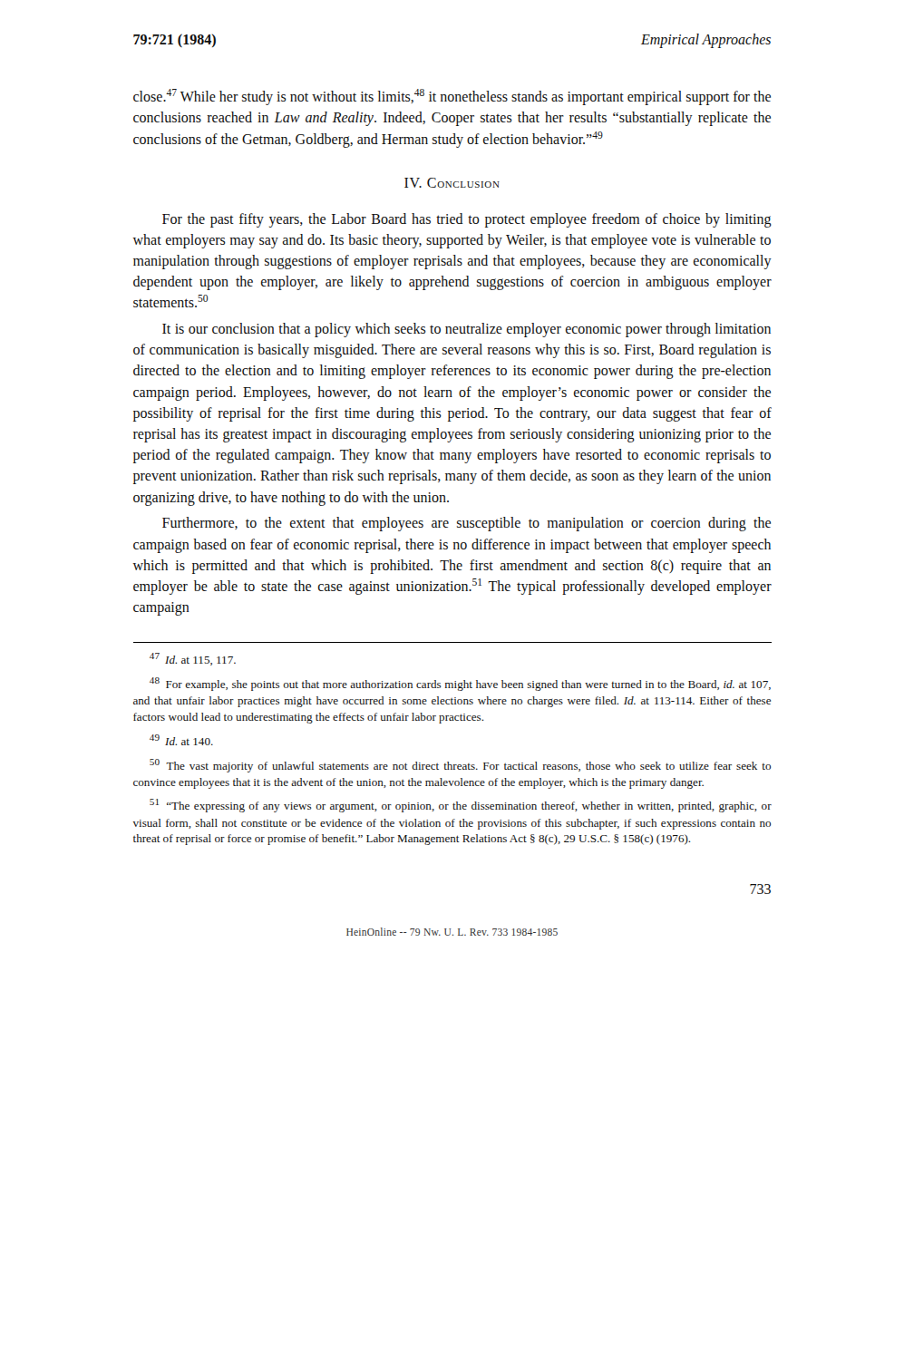79:721 (1984) Empirical Approaches
close.47 While her study is not without its limits,48 it nonetheless stands as important empirical support for the conclusions reached in Law and Reality. Indeed, Cooper states that her results “substantially replicate the conclusions of the Getman, Goldberg, and Herman study of election behavior.”49
IV. Conclusion
For the past fifty years, the Labor Board has tried to protect employee freedom of choice by limiting what employers may say and do. Its basic theory, supported by Weiler, is that employee vote is vulnerable to manipulation through suggestions of employer reprisals and that employees, because they are economically dependent upon the employer, are likely to apprehend suggestions of coercion in ambiguous employer statements.50
It is our conclusion that a policy which seeks to neutralize employer economic power through limitation of communication is basically misguided. There are several reasons why this is so. First, Board regulation is directed to the election and to limiting employer references to its economic power during the pre-election campaign period. Employees, however, do not learn of the employer’s economic power or consider the possibility of reprisal for the first time during this period. To the contrary, our data suggest that fear of reprisal has its greatest impact in discouraging employees from seriously considering unionizing prior to the period of the regulated campaign. They know that many employers have resorted to economic reprisals to prevent unionization. Rather than risk such reprisals, many of them decide, as soon as they learn of the union organizing drive, to have nothing to do with the union.
Furthermore, to the extent that employees are susceptible to manipulation or coercion during the campaign based on fear of economic reprisal, there is no difference in impact between that employer speech which is permitted and that which is prohibited. The first amendment and section 8(c) require that an employer be able to state the case against unionization.51 The typical professionally developed employer campaign
47 Id. at 115, 117.
48 For example, she points out that more authorization cards might have been signed than were turned in to the Board, id. at 107, and that unfair labor practices might have occurred in some elections where no charges were filed. Id. at 113-114. Either of these factors would lead to underestimating the effects of unfair labor practices.
49 Id. at 140.
50 The vast majority of unlawful statements are not direct threats. For tactical reasons, those who seek to utilize fear seek to convince employees that it is the advent of the union, not the malevolence of the employer, which is the primary danger.
51 “The expressing of any views or argument, or opinion, or the dissemination thereof, whether in written, printed, graphic, or visual form, shall not constitute or be evidence of the violation of the provisions of this subchapter, if such expressions contain no threat of reprisal or force or promise of benefit.” Labor Management Relations Act § 8(c), 29 U.S.C. § 158(c) (1976).
733
HeinOnline -- 79 Nw. U. L. Rev. 733 1984-1985